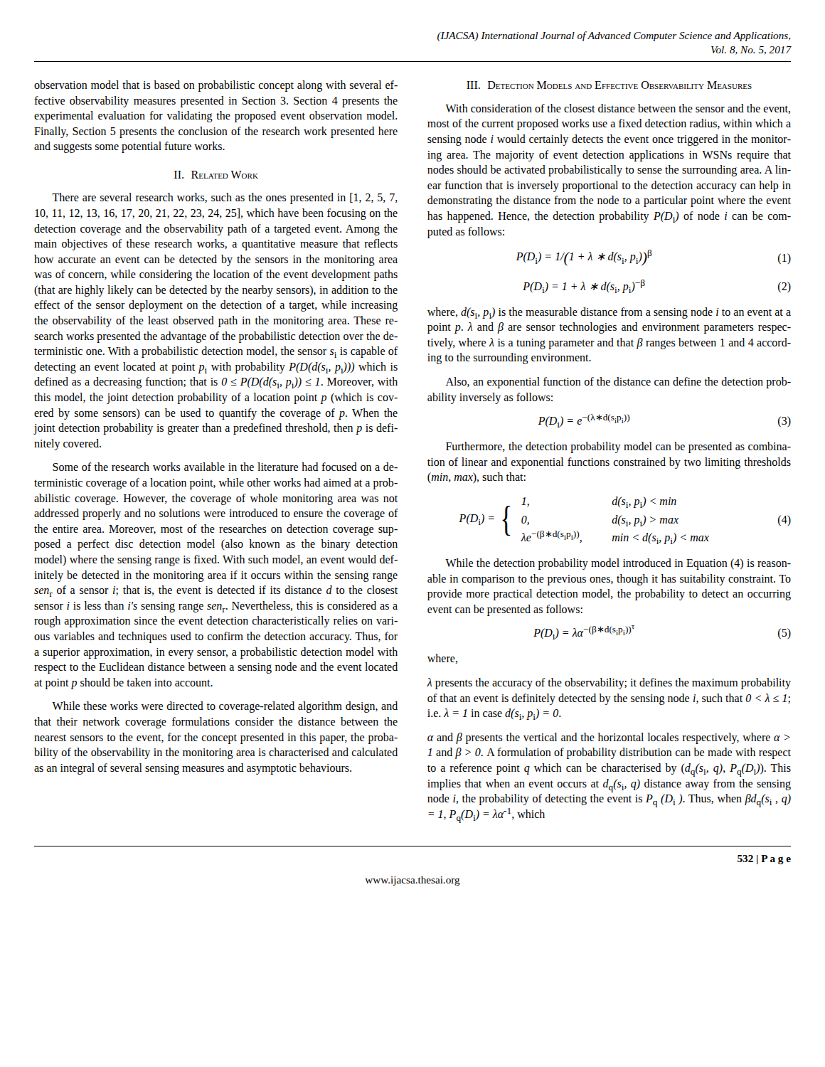(IJACSA) International Journal of Advanced Computer Science and Applications,
Vol. 8, No. 5, 2017
observation model that is based on probabilistic concept along with several effective observability measures presented in Section 3. Section 4 presents the experimental evaluation for validating the proposed event observation model. Finally, Section 5 presents the conclusion of the research work presented here and suggests some potential future works.
II. Related Work
There are several research works, such as the ones presented in [1, 2, 5, 7, 10, 11, 12, 13, 16, 17, 20, 21, 22, 23, 24, 25], which have been focusing on the detection coverage and the observability path of a targeted event. Among the main objectives of these research works, a quantitative measure that reflects how accurate an event can be detected by the sensors in the monitoring area was of concern, while considering the location of the event development paths (that are highly likely can be detected by the nearby sensors), in addition to the effect of the sensor deployment on the detection of a target, while increasing the observability of the least observed path in the monitoring area. These research works presented the advantage of the probabilistic detection over the deterministic one. With a probabilistic detection model, the sensor si is capable of detecting an event located at point pi with probability P(D(d(si, pi))) which is defined as a decreasing function; that is 0 ≤ P(D(d(si, pi)) ≤ 1. Moreover, with this model, the joint detection probability of a location point p (which is covered by some sensors) can be used to quantify the coverage of p. When the joint detection probability is greater than a predefined threshold, then p is definitely covered.
Some of the research works available in the literature had focused on a deterministic coverage of a location point, while other works had aimed at a probabilistic coverage. However, the coverage of whole monitoring area was not addressed properly and no solutions were introduced to ensure the coverage of the entire area. Moreover, most of the researches on detection coverage supposed a perfect disc detection model (also known as the binary detection model) where the sensing range is fixed. With such model, an event would definitely be detected in the monitoring area if it occurs within the sensing range senr of a sensor i; that is, the event is detected if its distance d to the closest sensor i is less than i's sensing range senr. Nevertheless, this is considered as a rough approximation since the event detection characteristically relies on various variables and techniques used to confirm the detection accuracy. Thus, for a superior approximation, in every sensor, a probabilistic detection model with respect to the Euclidean distance between a sensing node and the event located at point p should be taken into account.
While these works were directed to coverage-related algorithm design, and that their network coverage formulations consider the distance between the nearest sensors to the event, for the concept presented in this paper, the probability of the observability in the monitoring area is characterised and calculated as an integral of several sensing measures and asymptotic behaviours.
III. Detection Models and Effective Observability Measures
With consideration of the closest distance between the sensor and the event, most of the current proposed works use a fixed detection radius, within which a sensing node i would certainly detects the event once triggered in the monitoring area. The majority of event detection applications in WSNs require that nodes should be activated probabilistically to sense the surrounding area. A linear function that is inversely proportional to the detection accuracy can help in demonstrating the distance from the node to a particular point where the event has happened. Hence, the detection probability P(Di) of node i can be computed as follows:
P(Di) = 1/(1 + λ ∗ d(si, pi))β (1)
P(Di) = 1 + λ ∗ d(si, pi)−β (2)
where, d(si, pi) is the measurable distance from a sensing node i to an event at a point p. λ and β are sensor technologies and environment parameters respectively, where λ is a tuning parameter and that β ranges between 1 and 4 according to the surrounding environment.
Also, an exponential function of the distance can define the detection probability inversely as follows:
P(Di) = e−(λ∗d(sipi)) (3)
Furthermore, the detection probability model can be presented as combination of linear and exponential functions constrained by two limiting thresholds (min, max), such that:
P(Di) = { 1, d(si, pi) < min 0, d(si, pi) > max λe−(β∗d(sipi)), min < d(si, pi) < max (4)
While the detection probability model introduced in Equation (4) is reasonable in comparison to the previous ones, though it has suitability constraint. To provide more practical detection model, the probability to detect an occurring event can be presented as follows:
P(Di) = λα−(β∗d(sipi))τ (5)
where,
λ presents the accuracy of the observability; it defines the maximum probability of that an event is definitely detected by the sensing node i, such that 0 < λ ≤ 1; i.e. λ = 1 in case d(si, pi) = 0.
α and β presents the vertical and the horizontal locales respectively, where α > 1 and β > 0. A formulation of probability distribution can be made with respect to a reference point q which can be characterised by (dq(si, q), Pq(Di)). This implies that when an event occurs at dq(si, q) distance away from the sensing node i, the probability of detecting the event is Pq (Di ). Thus, when βdq(si , q) = 1, Pq(Di) = λα-1, which
532 | P a g e
www.ijacsa.thesai.org